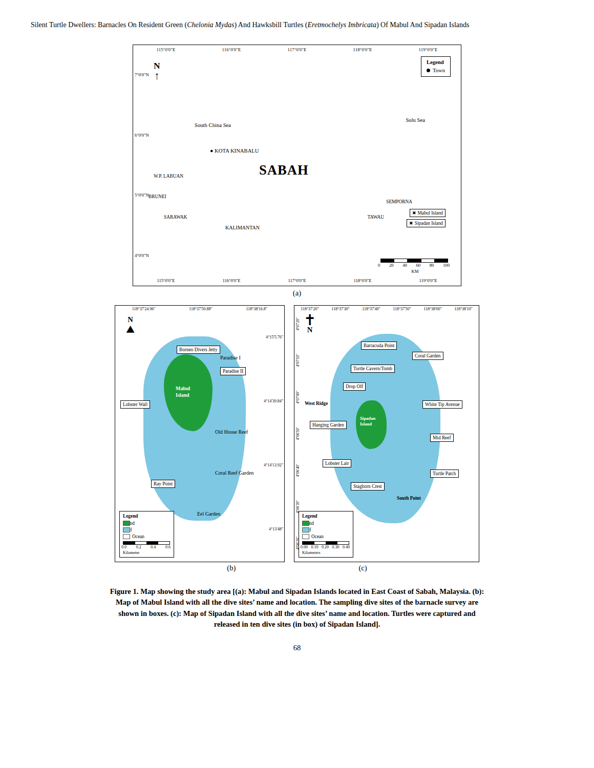Silent Turtle Dwellers: Barnacles On Resident Green (Chelonia Mydas) And Hawksbill Turtles (Eretmochelys Imbricata) Of Mabul And Sipadan Islands
115°0'0"E 116°0'0"E 117°0'0"E 118°0'0"E 119°0'0"E
7°0'0"N 6°0'0"N 5°0'0"N 4°0'0"N
N ↑
Legend
Town
South China Sea
Sulu Sea
SABAH
● KOTA KINABALU
W.P. LABUAN
BRUNEI
SARAWAK
KALIMANTAN
SEMPORNA
TAWAU
✖ Mabul Island
✖ Sipadan Island
020406080100
KM
115°0'0"E 116°0'0"E 117°0'0"E 118°0'0"E 119°0'0"E
(a)
118°37'24.96" 118°37'50.88" 118°38'16.8"
4°15'5.76" 4°14'39.84" 4°14'13.92" 4°13'48"
N ⯅
Mabul
Island
Borneo Divers Jetty
Paradise I
Paradise II
Lobster Wall
Old House Reef
Coral Reef Garden
Ray Point
Eel Garden
Legend
Island
Reef
Ocean
0.00.20.40.6
Kilometer
118°37'20" 118°37'30" 118°37'40" 118°37'50" 118°38'00" 118°38'10"
4°07'20" 4°07'10" 4°07'00" 4°06'50" 4°06'40" 4°06'30" 4°06'20"
✝ N
Sipadan
Island
Barracuda Point
Coral Garden
Turtle Cavern/Tomb
Drop Off
West Ridge
White Tip Avenue
Hanging Garden
Mid Reef
Lobster Lair
Turtle Patch
Staghorn Crest
South Point
Legend
Island
Reef
Ocean
0.000.100.200.300.40
Kilometers
(b) (c)
Figure 1. Map showing the study area [(a): Mabul and Sipadan Islands located in East Coast of Sabah, Malaysia. (b): Map of Mabul Island with all the dive sites’ name and location. The sampling dive sites of the barnacle survey are shown in boxes. (c): Map of Sipadan Island with all the dive sites’ name and location. Turtles were captured and released in ten dive sites (in box) of Sipadan Island].
68